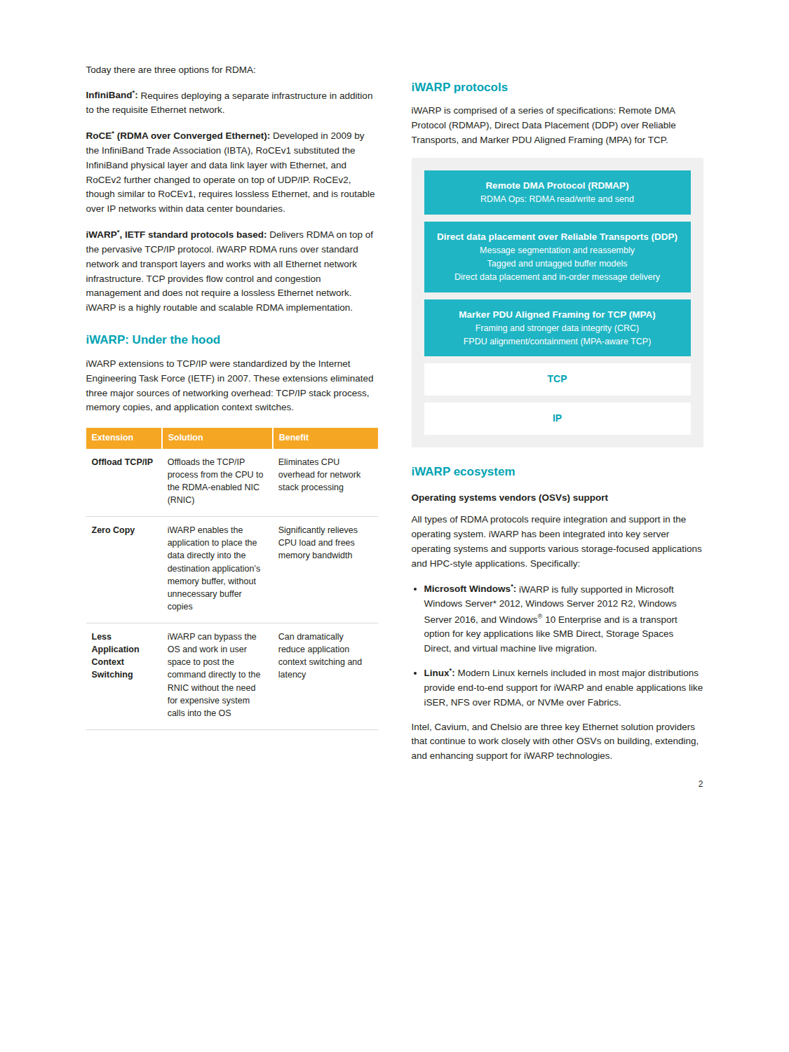Today there are three options for RDMA:
InfiniBand*: Requires deploying a separate infrastructure in addition to the requisite Ethernet network.
RoCE* (RDMA over Converged Ethernet): Developed in 2009 by the InfiniBand Trade Association (IBTA), RoCEv1 substituted the InfiniBand physical layer and data link layer with Ethernet, and RoCEv2 further changed to operate on top of UDP/IP. RoCEv2, though similar to RoCEv1, requires lossless Ethernet, and is routable over IP networks within data center boundaries.
iWARP*, IETF standard protocols based: Delivers RDMA on top of the pervasive TCP/IP protocol. iWARP RDMA runs over standard network and transport layers and works with all Ethernet network infrastructure. TCP provides flow control and congestion management and does not require a lossless Ethernet network. iWARP is a highly routable and scalable RDMA implementation.
iWARP: Under the hood
iWARP extensions to TCP/IP were standardized by the Internet Engineering Task Force (IETF) in 2007. These extensions eliminated three major sources of networking overhead: TCP/IP stack process, memory copies, and application context switches.
| Extension | Solution | Benefit |
| --- | --- | --- |
| Offload TCP/IP | Offloads the TCP/IP process from the CPU to the RDMA-enabled NIC (RNIC) | Eliminates CPU overhead for network stack processing |
| Zero Copy | iWARP enables the application to place the data directly into the destination application’s memory buffer, without unnecessary buffer copies | Significantly relieves CPU load and frees memory bandwidth |
| Less Application Context Switching | iWARP can bypass the OS and work in user space to post the command directly to the RNIC without the need for expensive system calls into the OS | Can dramatically reduce application context switching and latency |
iWARP protocols
iWARP is comprised of a series of specifications: Remote DMA Protocol (RDMAP), Direct Data Placement (DDP) over Reliable Transports, and Marker PDU Aligned Framing (MPA) for TCP.
Remote DMA Protocol (RDMAP)
RDMA Ops: RDMA read/write and send
Direct data placement over Reliable Transports (DDP)
Message segmentation and reassembly
Tagged and untagged buffer models
Direct data placement and in-order message delivery
Marker PDU Aligned Framing for TCP (MPA)
Framing and stronger data integrity (CRC)
FPDU alignment/containment (MPA-aware TCP)
TCP
IP
iWARP ecosystem
Operating systems vendors (OSVs) support
All types of RDMA protocols require integration and support in the operating system. iWARP has been integrated into key server operating systems and supports various storage-focused applications and HPC-style applications. Specifically:
Microsoft Windows*: iWARP is fully supported in Microsoft Windows Server* 2012, Windows Server 2012 R2, Windows Server 2016, and Windows® 10 Enterprise and is a transport option for key applications like SMB Direct, Storage Spaces Direct, and virtual machine live migration.
Linux*: Modern Linux kernels included in most major distributions provide end-to-end support for iWARP and enable applications like iSER, NFS over RDMA, or NVMe over Fabrics.
Intel, Cavium, and Chelsio are three key Ethernet solution providers that continue to work closely with other OSVs on building, extending, and enhancing support for iWARP technologies.
2